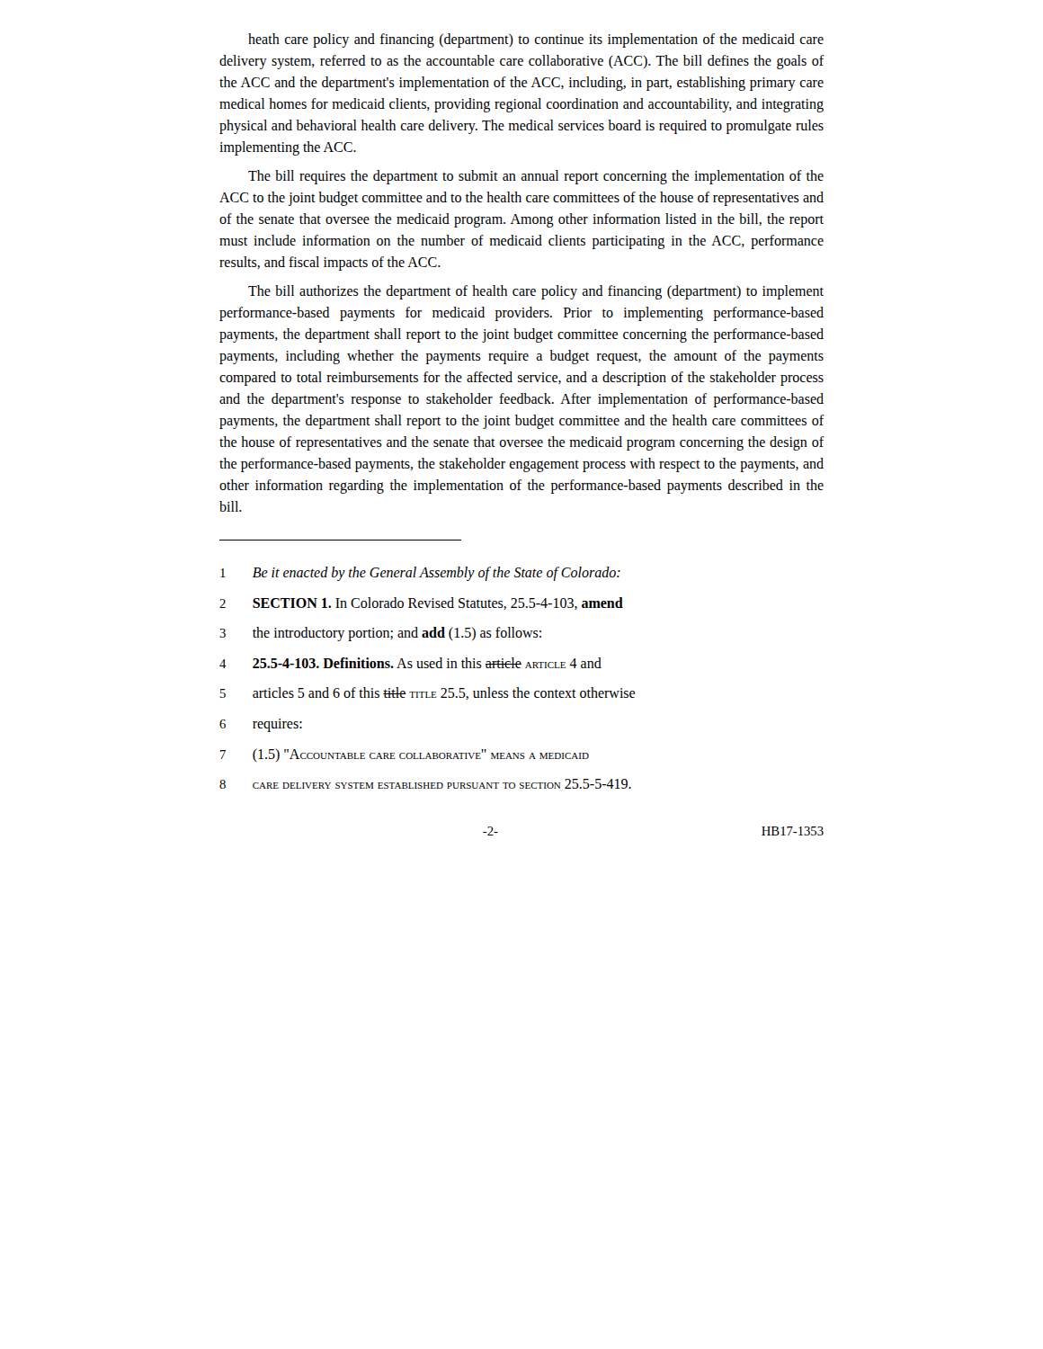heath care policy and financing (department) to continue its implementation of the medicaid care delivery system, referred to as the accountable care collaborative (ACC). The bill defines the goals of the ACC and the department's implementation of the ACC, including, in part, establishing primary care medical homes for medicaid clients, providing regional coordination and accountability, and integrating physical and behavioral health care delivery. The medical services board is required to promulgate rules implementing the ACC.
The bill requires the department to submit an annual report concerning the implementation of the ACC to the joint budget committee and to the health care committees of the house of representatives and of the senate that oversee the medicaid program. Among other information listed in the bill, the report must include information on the number of medicaid clients participating in the ACC, performance results, and fiscal impacts of the ACC.
The bill authorizes the department of health care policy and financing (department) to implement performance-based payments for medicaid providers. Prior to implementing performance-based payments, the department shall report to the joint budget committee concerning the performance-based payments, including whether the payments require a budget request, the amount of the payments compared to total reimbursements for the affected service, and a description of the stakeholder process and the department's response to stakeholder feedback. After implementation of performance-based payments, the department shall report to the joint budget committee and the health care committees of the house of representatives and the senate that oversee the medicaid program concerning the design of the performance-based payments, the stakeholder engagement process with respect to the payments, and other information regarding the implementation of the performance-based payments described in the bill.
1
Be it enacted by the General Assembly of the State of Colorado:
2
SECTION 1. In Colorado Revised Statutes, 25.5-4-103, amend
3
the introductory portion; and add (1.5) as follows:
4
25.5-4-103. Definitions. As used in this article article 4 and
5
articles 5 and 6 of this title title 25.5, unless the context otherwise
6
requires:
7
(1.5) "Accountable care collaborative" means a medicaid
8
care delivery system established pursuant to section 25.5-5-419.
-2- HB17-1353